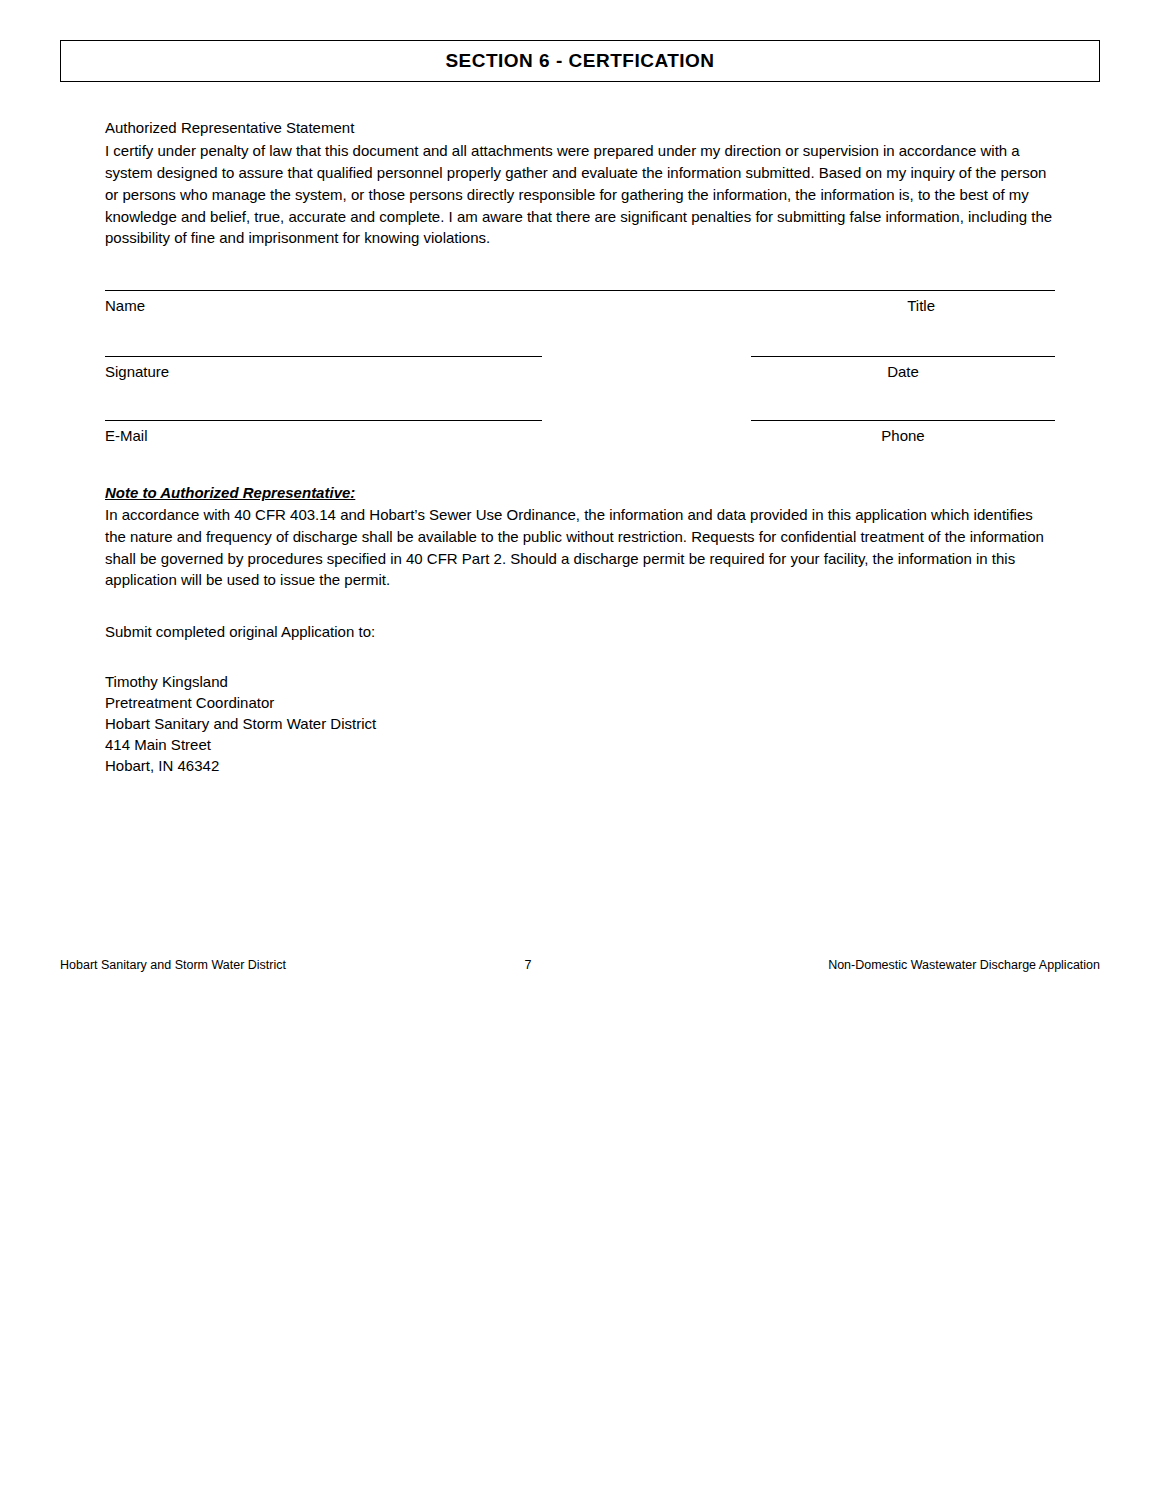SECTION 6 - CERTFICATION
Authorized Representative Statement
I certify under penalty of law that this document and all attachments were prepared under my direction or supervision in accordance with a system designed to assure that qualified personnel properly gather and evaluate the information submitted. Based on my inquiry of the person or persons who manage the system, or those persons directly responsible for gathering the information, the information is, to the best of my knowledge and belief, true, accurate and complete. I am aware that there are significant penalties for submitting false information, including the possibility of fine and imprisonment for knowing violations.
Name Title
Signature
Date
E-Mail
Phone
Note to Authorized Representative:
In accordance with 40 CFR 403.14 and Hobart’s Sewer Use Ordinance, the information and data provided in this application which identifies the nature and frequency of discharge shall be available to the public without restriction. Requests for confidential treatment of the information shall be governed by procedures specified in 40 CFR Part 2. Should a discharge permit be required for your facility, the information in this application will be used to issue the permit.
Submit completed original Application to:
Timothy Kingsland
Pretreatment Coordinator
Hobart Sanitary and Storm Water District
414 Main Street
Hobart, IN 46342
Hobart Sanitary and Storm Water District
7
Non-Domestic Wastewater Discharge Application